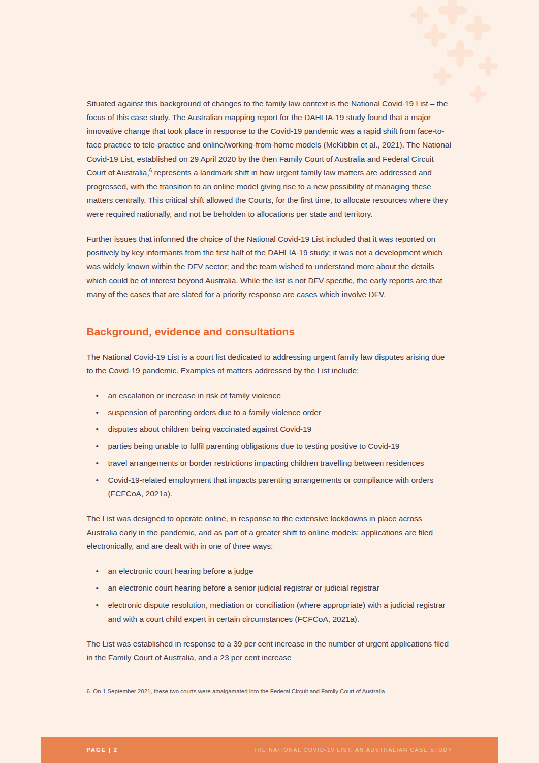Situated against this background of changes to the family law context is the National Covid-19 List – the focus of this case study. The Australian mapping report for the DAHLIA-19 study found that a major innovative change that took place in response to the Covid-19 pandemic was a rapid shift from face-to-face practice to tele-practice and online/working-from-home models (McKibbin et al., 2021). The National Covid-19 List, established on 29 April 2020 by the then Family Court of Australia and Federal Circuit Court of Australia,6 represents a landmark shift in how urgent family law matters are addressed and progressed, with the transition to an online model giving rise to a new possibility of managing these matters centrally. This critical shift allowed the Courts, for the first time, to allocate resources where they were required nationally, and not be beholden to allocations per state and territory.
Further issues that informed the choice of the National Covid-19 List included that it was reported on positively by key informants from the first half of the DAHLIA-19 study; it was not a development which was widely known within the DFV sector; and the team wished to understand more about the details which could be of interest beyond Australia. While the list is not DFV-specific, the early reports are that many of the cases that are slated for a priority response are cases which involve DFV.
Background, evidence and consultations
The National Covid-19 List is a court list dedicated to addressing urgent family law disputes arising due to the Covid-19 pandemic. Examples of matters addressed by the List include:
an escalation or increase in risk of family violence
suspension of parenting orders due to a family violence order
disputes about children being vaccinated against Covid-19
parties being unable to fulfil parenting obligations due to testing positive to Covid-19
travel arrangements or border restrictions impacting children travelling between residences
Covid-19-related employment that impacts parenting arrangements or compliance with orders (FCFCoA, 2021a).
The List was designed to operate online, in response to the extensive lockdowns in place across Australia early in the pandemic, and as part of a greater shift to online models: applications are filed electronically, and are dealt with in one of three ways:
an electronic court hearing before a judge
an electronic court hearing before a senior judicial registrar or judicial registrar
electronic dispute resolution, mediation or conciliation (where appropriate) with a judicial registrar – and with a court child expert in certain circumstances (FCFCoA, 2021a).
The List was established in response to a 39 per cent increase in the number of urgent applications filed in the Family Court of Australia, and a 23 per cent increase
6. On 1 September 2021, these two courts were amalgamated into the Federal Circuit and Family Court of Australia.
PAGE | 2 The National Covid-19 List: An Australian Case Study